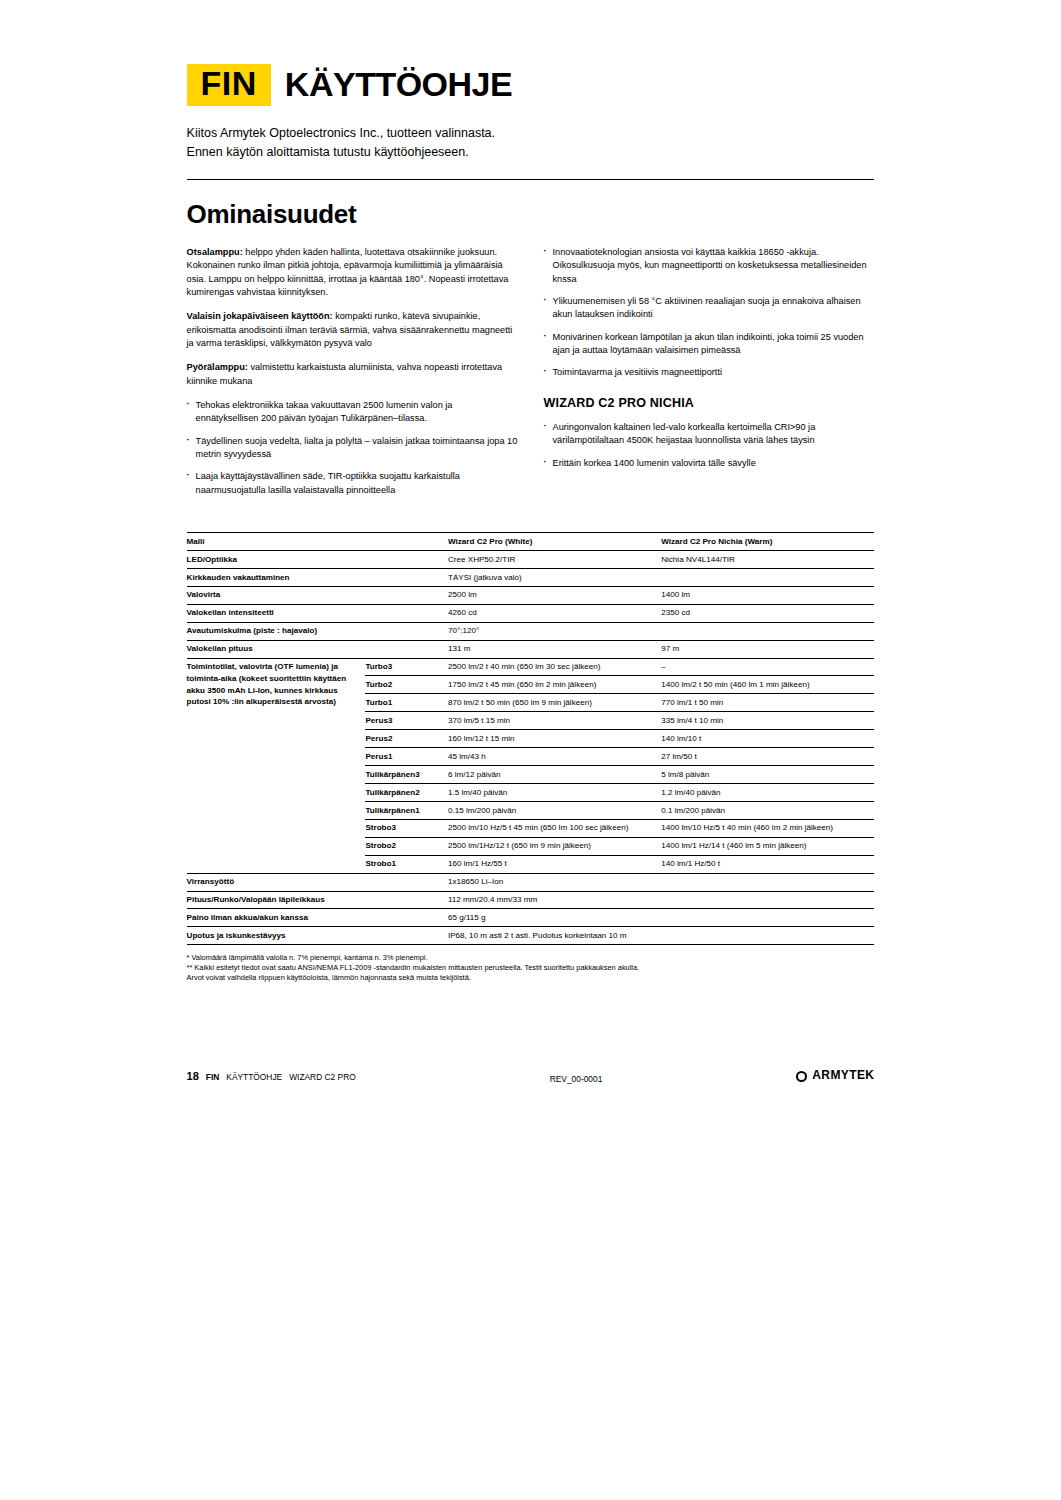FIN
KÄYTTÖOHJE
Kiitos Armytek Optoelectronics Inc., tuotteen valinnasta.
Ennen käytön aloittamista tutustu käyttöohjeeseen.
Ominaisuudet
Otsalamppu: helppo yhden käden hallinta, luotettava otsakiinnike juoksuun. Kokonainen runko ilman pitkiä johtoja, epävarmoja kumiliittimiä ja ylimääräisiä osia. Lamppu on helppo kiinnittää, irrottaa ja kääntää 180°. Nopeasti irrotettava kumirengas vahvistaa kiinnityksen.
Valaisin jokapäiväiseen käyttöön: kompakti runko, kätevä sivupainkie, erikoismatta anodisointi ilman teräviä särmiä, vahva sisäänrakennettu magneetti ja varma teräsklipsi, välkkymätön pysyvä valo
Pyörälamppu: valmistettu karkaistusta alumiinista, vahva nopeasti irrotettava kiinnike mukana
Tehokas elektroniikka takaa vakuuttavan 2500 lumenin valon ja ennätyksellisen 200 päivän työajan Tulikärpänen–tilassa.
Täydellinen suoja vedeltä, lialta ja pölyltä – valaisin jatkaa toimintaansa jopa 10 metrin syvyydessä
Laaja käyttäjäystävällinen säde, TIR-optiikka suojattu karkaistulla naarmusuojatulla lasilla valaistavalla pinnoitteella
Innovaatioteknologian ansiosta voi käyttää kaikkia 18650 -akkuja. Oikosulkusuoja myös, kun magneettiportti on kosketuksessa metalliesineiden knssa
Ylikuumenemisen yli 58 °C aktiivinen reaaliajan suoja ja ennakoiva alhaisen akun latauksen indikointi
Monivärinen korkean lämpötilan ja akun tilan indikointi, joka toimii 25 vuoden ajan ja auttaa löytämään valaisimen pimeässä
Toimintavarma ja vesitiivis magneettiportti
WIZARD C2 PRO NICHIA
Auringonvalon kaltainen led-valo korkealla kertoimella CRI>90 ja värilämpötilaltaan 4500K heijastaa luonnollista väriä lähes täysin
Erittäin korkea 1400 lumenin valovirta tälle sävylle
| Malli | | Wizard C2 Pro (White) | Wizard C2 Pro Nichia (Warm) |
| --- | --- | --- | --- |
| LED/Optiikka | | Cree XHP50.2/TIR | Nichia NV4L144/TIR |
| Kirkkauden vakauttaminen | | TÄYSI (jatkuva valo) |
| Valovirta | | 2500 lm | 1400 lm |
| Valokeilan intensiteetti | | 4260 cd | 2350 cd |
| Avautumiskulma (piste : hajavalo) | | 70°:120° |
| Valokeilan pituus | | 131 m | 97 m |
| Toimintotilat, valovirta (OTF lumenia) ja toiminta-aika (kokeet suoritettiin käyttäen akku 3500 mAh Li-Ion, kunnes kirkkaus putosi 10% :iin alkuperäisestä arvosta) | Turbo3 | 2500 lm/2 t 40 min (650 lm 30 sec jälkeen) | – |
| Turbo2 | 1750 lm/2 t 45 min (650 lm 2 min jälkeen) | 1400 lm/2 t 50 min (460 lm 1 min jälkeen) |
| Turbo1 | 870 lm/2 t 50 min (650 lm 9 min jälkeen) | 770 lm/1 t 50 min |
| Perus3 | 370 lm/5 t 15 min | 335 lm/4 t 10 min |
| Perus2 | 160 lm/12 t 15 min | 140 lm/10 t |
| Perus1 | 45 lm/43 h | 27 lm/50 t |
| Tulikärpänen3 | 6 lm/12 päivän | 5 lm/8 päivän |
| Tulikärpänen2 | 1.5 lm/40 päivän | 1.2 lm/40 päivän |
| Tulikärpänen1 | 0.15 lm/200 päivän | 0.1 lm/200 päivän |
| Strobo3 | 2500 lm/10 Hz/5 t 45 min (650 lm 100 sec jälkeen) | 1400 lm/10 Hz/5 t 40 min (460 lm 2 min jälkeen) |
| Strobo2 | 2500 lm/1Hz/12 t (650 lm 9 min jälkeen) | 1400 lm/1 Hz/14 t (460 lm 5 min jälkeen) |
| Strobo1 | 160 lm/1 Hz/55 t | 140 lm/1 Hz/50 t |
| Virransyöttö | | 1x18650 Li–Ion |
| Pituus/Runko/Valopään läpileikkaus | | 112 mm/20.4 mm/33 mm |
| Paino ilman akkua/akun kanssa | | 65 g/115 g |
| Upotus ja iskunkestävyys | | IP68, 10 m asti 2 t asti. Pudotus korkeintaan 10 m |
* Valomäärä lämpimällä valolla n. 7% pienempi, kantama n. 3% pienempi.
** Kaikki esitetyt tiedot ovat saatu ANSI/NEMA FL1-2009 -standardin mukaisten mittausten perusteella. Testit suoritettu pakkauksen akulla.
Arvot voivat vaihdella riippuen käyttöoloista, lämmön hajonnasta sekä muista tekijöistä.
18 FIN KÄYTTÖOHJE WIZARD C2 PRO
REV_00-0001
ARMYTEK